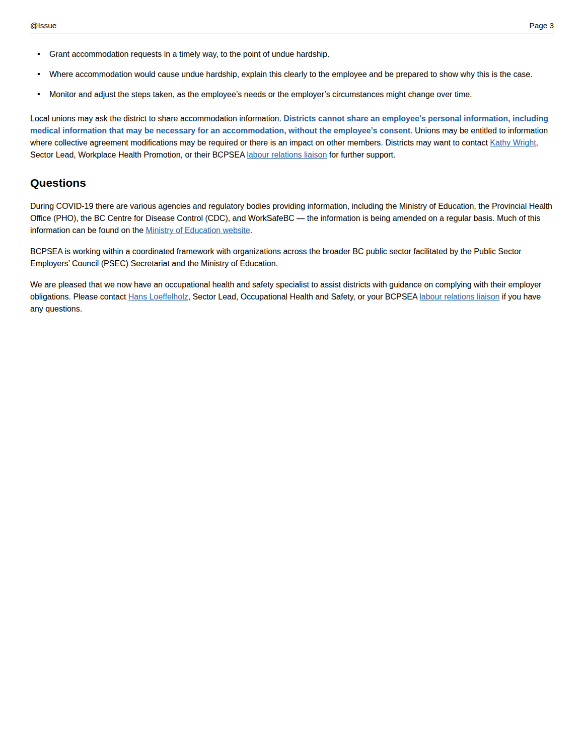@Issue Page 3
Grant accommodation requests in a timely way, to the point of undue hardship.
Where accommodation would cause undue hardship, explain this clearly to the employee and be prepared to show why this is the case.
Monitor and adjust the steps taken, as the employee’s needs or the employer’s circumstances might change over time.
Local unions may ask the district to share accommodation information. Districts cannot share an employee’s personal information, including medical information that may be necessary for an accommodation, without the employee’s consent. Unions may be entitled to information where collective agreement modifications may be required or there is an impact on other members. Districts may want to contact Kathy Wright, Sector Lead, Workplace Health Promotion, or their BCPSEA labour relations liaison for further support.
Questions
During COVID-19 there are various agencies and regulatory bodies providing information, including the Ministry of Education, the Provincial Health Office (PHO), the BC Centre for Disease Control (CDC), and WorkSafeBC — the information is being amended on a regular basis. Much of this information can be found on the Ministry of Education website.
BCPSEA is working within a coordinated framework with organizations across the broader BC public sector facilitated by the Public Sector Employers’ Council (PSEC) Secretariat and the Ministry of Education.
We are pleased that we now have an occupational health and safety specialist to assist districts with guidance on complying with their employer obligations. Please contact Hans Loeffelholz, Sector Lead, Occupational Health and Safety, or your BCPSEA labour relations liaison if you have any questions.